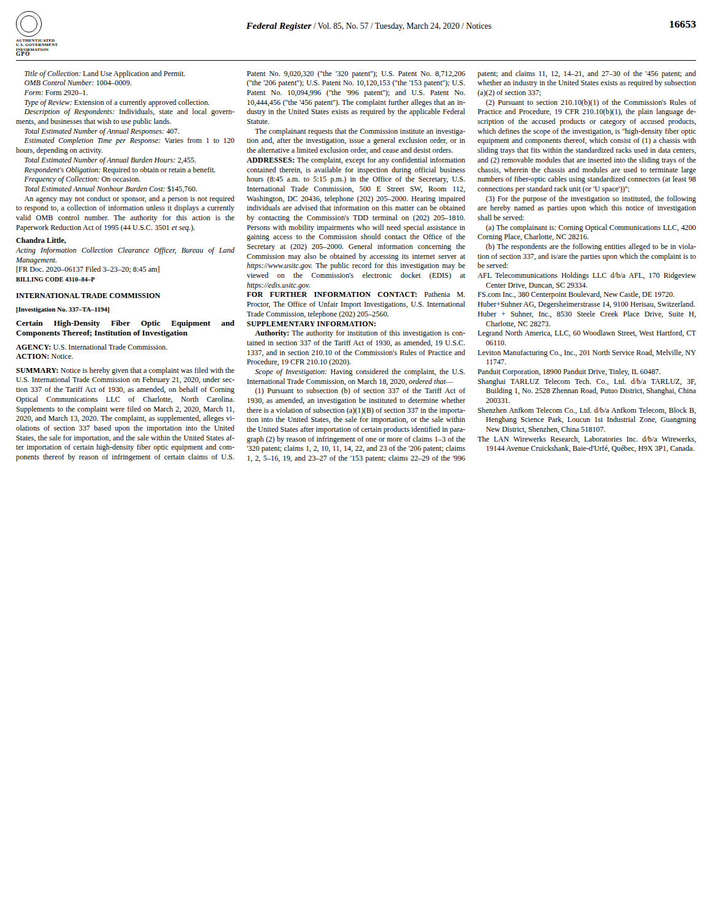Authenticated
U.S. Government
Information
GPO
Federal Register / Vol. 85, No. 57 / Tuesday, March 24, 2020 / Notices
16653
Title of Collection: Land Use Application and Permit.
OMB Control Number: 1004–0009.
Form: Form 2920–1.
Type of Review: Extension of a currently approved collection.
Description of Respondents: Individuals, state and local governments, and businesses that wish to use public lands.
Total Estimated Number of Annual Responses: 407.
Estimated Completion Time per Response: Varies from 1 to 120 hours, depending on activity.
Total Estimated Number of Annual Burden Hours: 2,455.
Respondent's Obligation: Required to obtain or retain a benefit.
Frequency of Collection: On occasion.
Total Estimated Annual Nonhour Burden Cost: $145,760.
An agency may not conduct or sponsor, and a person is not required to respond to, a collection of information unless it displays a currently valid OMB control number. The authority for this action is the Paperwork Reduction Act of 1995 (44 U.S.C. 3501 et seq.).
Chandra Little,
Acting Information Collection Clearance Officer, Bureau of Land Management.
[FR Doc. 2020–06137 Filed 3–23–20; 8:45 am]
BILLING CODE 4310–84–P
INTERNATIONAL TRADE COMMISSION
[Investigation No. 337–TA–1194]
Certain High-Density Fiber Optic Equipment and Components Thereof; Institution of Investigation
AGENCY: U.S. International Trade Commission.
ACTION: Notice.
SUMMARY: Notice is hereby given that a complaint was filed with the U.S. International Trade Commission on February 21, 2020, under section 337 of the Tariff Act of 1930, as amended, on behalf of Corning Optical Communications LLC of Charlotte, North Carolina. Supplements to the complaint were filed on March 2, 2020, March 11, 2020, and March 13, 2020. The complaint, as supplemented, alleges violations of section 337 based upon the importation into the United States, the sale for importation, and the sale within the United States after importation of certain high-density fiber optic equipment and components thereof by reason of infringement of certain claims of U.S. Patent No. 9,020,320 (''the '320 patent''); U.S. Patent No. 8,712,206 (''the '206 patent''); U.S. Patent No. 10,120,153 (''the '153 patent''); U.S. Patent No. 10,094,996 (''the '996 patent''); and U.S. Patent No. 10,444,456 (''the '456 patent''). The complaint further alleges that an industry in the United States exists as required by the applicable Federal Statute.
The complainant requests that the Commission institute an investigation and, after the investigation, issue a general exclusion order, or in the alternative a limited exclusion order, and cease and desist orders.
ADDRESSES: The complaint, except for any confidential information contained therein, is available for inspection during official business hours (8:45 a.m. to 5:15 p.m.) in the Office of the Secretary, U.S. International Trade Commission, 500 E Street SW, Room 112, Washington, DC 20436, telephone (202) 205–2000. Hearing impaired individuals are advised that information on this matter can be obtained by contacting the Commission's TDD terminal on (202) 205–1810. Persons with mobility impairments who will need special assistance in gaining access to the Commission should contact the Office of the Secretary at (202) 205–2000. General information concerning the Commission may also be obtained by accessing its internet server at https://www.usitc.gov. The public record for this investigation may be viewed on the Commission's electronic docket (EDIS) at https://edis.usitc.gov.
FOR FURTHER INFORMATION CONTACT: Pathenia M. Proctor, The Office of Unfair Import Investigations, U.S. International Trade Commission, telephone (202) 205–2560.
SUPPLEMENTARY INFORMATION:
Authority: The authority for institution of this investigation is contained in section 337 of the Tariff Act of 1930, as amended, 19 U.S.C. 1337, and in section 210.10 of the Commission's Rules of Practice and Procedure, 19 CFR 210.10 (2020).
Scope of Investigation: Having considered the complaint, the U.S. International Trade Commission, on March 18, 2020, ordered that—
(1) Pursuant to subsection (b) of section 337 of the Tariff Act of 1930, as amended, an investigation be instituted to determine whether there is a violation of subsection (a)(1)(B) of section 337 in the importation into the United States, the sale for importation, or the sale within the United States after importation of certain products identified in paragraph (2) by reason of infringement of one or more of claims 1–3 of the '320 patent; claims 1, 2, 10, 11, 14, 22, and 23 of the '206 patent; claims 1, 2, 5–16, 19, and 23–27 of the '153 patent; claims 22–29 of the '996 patent; and claims 11, 12, 14–21, and 27–30 of the '456 patent; and whether an industry in the United States exists as required by subsection (a)(2) of section 337;
(2) Pursuant to section 210.10(b)(1) of the Commission's Rules of Practice and Procedure, 19 CFR 210.10(b)(1), the plain language description of the accused products or category of accused products, which defines the scope of the investigation, is ''high-density fiber optic equipment and components thereof, which consist of (1) a chassis with sliding trays that fits within the standardized racks used in data centers, and (2) removable modules that are inserted into the sliding trays of the chassis, wherein the chassis and modules are used to terminate large numbers of fiber-optic cables using standardized connectors (at least 98 connections per standard rack unit (or 'U space'))'';
(3) For the purpose of the investigation so instituted, the following are hereby named as parties upon which this notice of investigation shall be served:
(a) The complainant is: Corning Optical Communications LLC, 4200 Corning Place, Charlotte, NC 28216.
(b) The respondents are the following entities alleged to be in violation of section 337, and is/are the parties upon which the complaint is to be served:
AFL Telecommunications Holdings LLC d/b/a AFL, 170 Ridgeview Center Drive, Duncan, SC 29334.
FS.com Inc., 380 Centerpoint Boulevard, New Castle, DE 19720.
Huber+Suhner AG, Degersheimerstrasse 14, 9100 Herisau, Switzerland.
Huber + Suhner, Inc., 8530 Steele Creek Place Drive, Suite H, Charlotte, NC 28273.
Legrand North America, LLC, 60 Woodlawn Street, West Hartford, CT 06110.
Leviton Manufacturing Co., Inc., 201 North Service Road, Melville, NY 11747.
Panduit Corporation, 18900 Panduit Drive, Tinley, IL 60487.
Shanghai TARLUZ Telecom Tech. Co., Ltd. d/b/a TARLUZ, 3F, Building 1, No. 2528 Zhennan Road, Putuo District, Shanghai, China 200331.
Shenzhen Anfkom Telecom Co., Ltd. d/b/a Anfkom Telecom, Block B, Hengbang Science Park, Loucun 1st Industrial Zone, Guangming New District, Shenzhen, China 518107.
The LAN Wirewerks Research, Laboratories Inc. d/b/a Wirewerks, 19144 Avenue Cruickshank, Baie-d'Urfé, Québec, H9X 3P1, Canada.